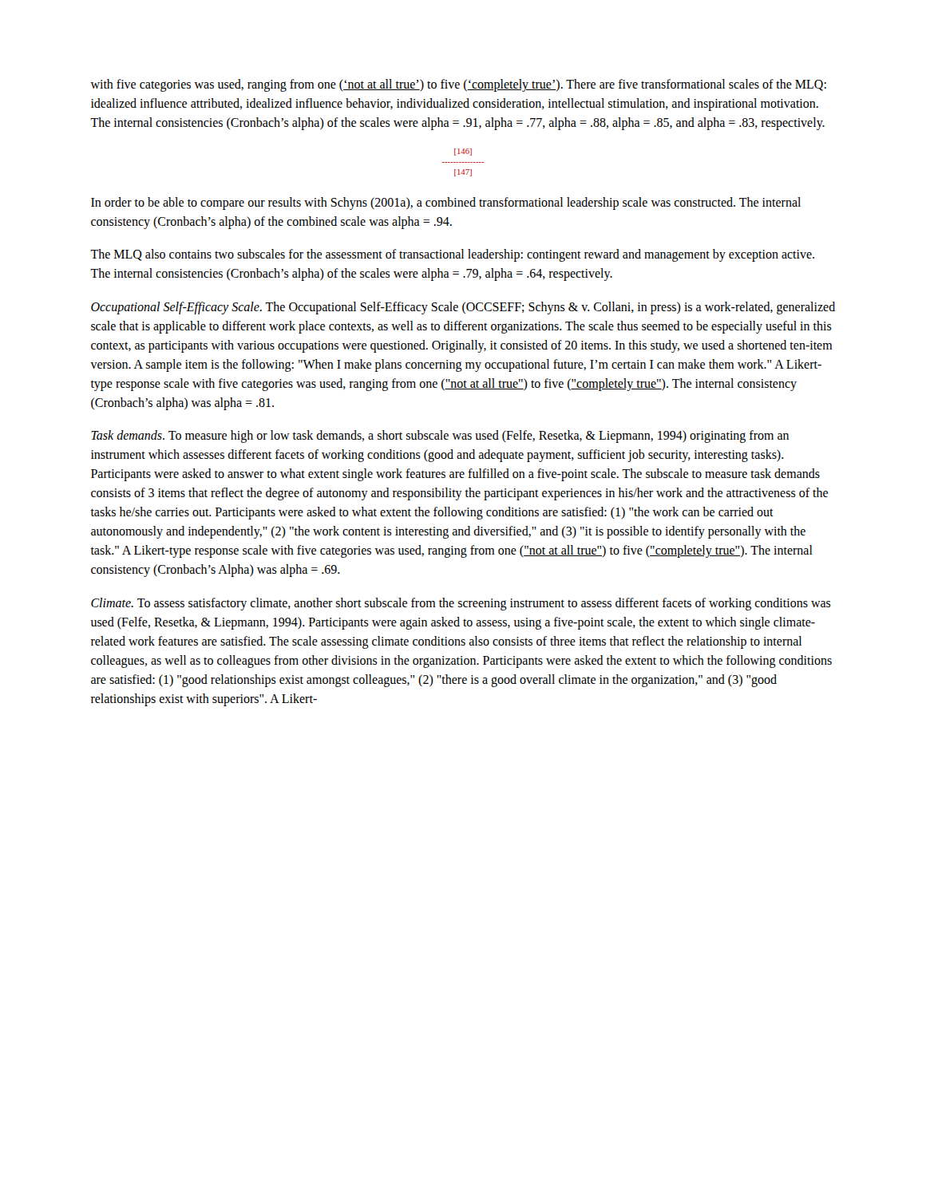with five categories was used, ranging from one (‘not at all true’) to five (‘completely true’). There are five transformational scales of the MLQ: idealized influence attributed, idealized influence behavior, individualized consideration, intellectual stimulation, and inspirational motivation. The internal consistencies (Cronbach’s alpha) of the scales were alpha = .91, alpha = .77, alpha = .88, alpha = .85, and alpha = .83, respectively.
[146]
---------------
[147]
In order to be able to compare our results with Schyns (2001a), a combined transformational leadership scale was constructed. The internal consistency (Cronbach’s alpha) of the combined scale was alpha = .94.
The MLQ also contains two subscales for the assessment of transactional leadership: contingent reward and management by exception active. The internal consistencies (Cronbach’s alpha) of the scales were alpha = .79, alpha = .64, respectively.
Occupational Self-Efficacy Scale. The Occupational Self-Efficacy Scale (OCCSEFF; Schyns & v. Collani, in press) is a work-related, generalized scale that is applicable to different work place contexts, as well as to different organizations. The scale thus seemed to be especially useful in this context, as participants with various occupations were questioned. Originally, it consisted of 20 items. In this study, we used a shortened ten-item version. A sample item is the following: "When I make plans concerning my occupational future, I’m certain I can make them work." A Likert-type response scale with five categories was used, ranging from one ("not at all true") to five ("completely true"). The internal consistency (Cronbach’s alpha) was alpha = .81.
Task demands. To measure high or low task demands, a short subscale was used (Felfe, Resetka, & Liepmann, 1994) originating from an instrument which assesses different facets of working conditions (good and adequate payment, sufficient job security, interesting tasks). Participants were asked to answer to what extent single work features are fulfilled on a five-point scale. The subscale to measure task demands consists of 3 items that reflect the degree of autonomy and responsibility the participant experiences in his/her work and the attractiveness of the tasks he/she carries out. Participants were asked to what extent the following conditions are satisfied: (1) "the work can be carried out autonomously and independently," (2) "the work content is interesting and diversified," and (3) "it is possible to identify personally with the task." A Likert-type response scale with five categories was used, ranging from one ("not at all true") to five ("completely true"). The internal consistency (Cronbach’s Alpha) was alpha = .69.
Climate. To assess satisfactory climate, another short subscale from the screening instrument to assess different facets of working conditions was used (Felfe, Resetka, & Liepmann, 1994). Participants were again asked to assess, using a five-point scale, the extent to which single climate-related work features are satisfied. The scale assessing climate conditions also consists of three items that reflect the relationship to internal colleagues, as well as to colleagues from other divisions in the organization. Participants were asked the extent to which the following conditions are satisfied: (1) "good relationships exist amongst colleagues," (2) "there is a good overall climate in the organization," and (3) "good relationships exist with superiors". A Likert-